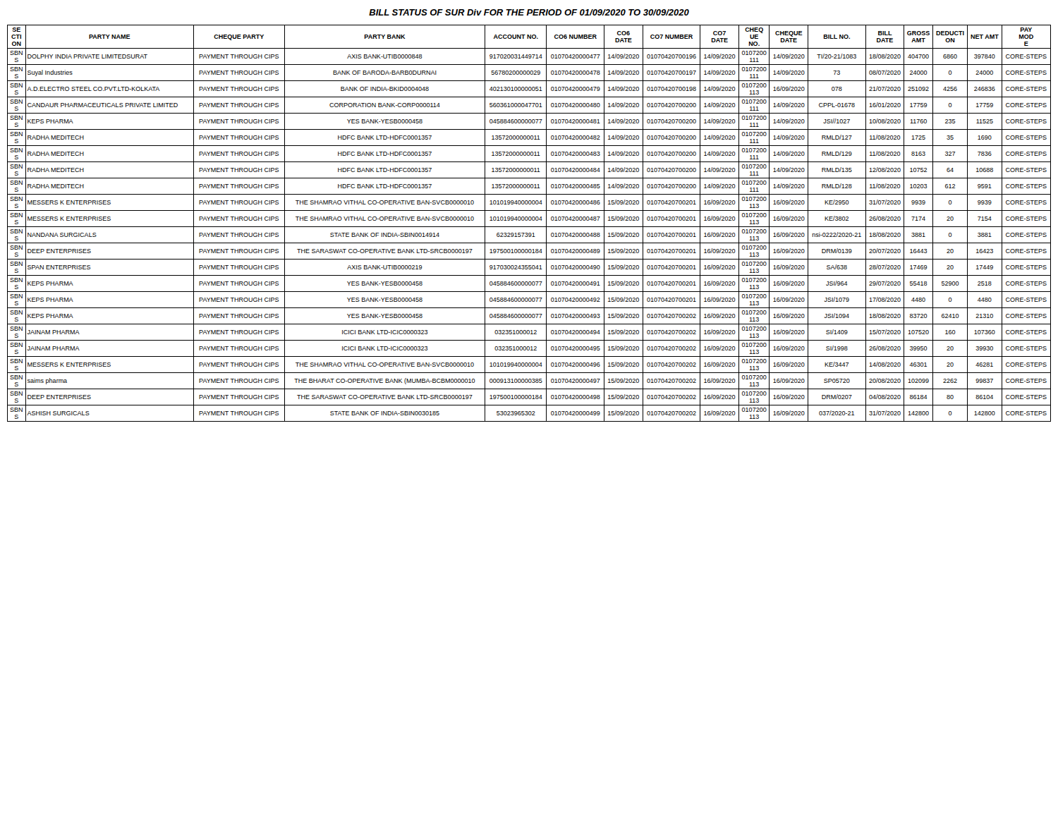BILL STATUS OF SUR Div FOR THE PERIOD OF 01/09/2020 TO 30/09/2020
| SE CTI ON | PARTY NAME | CHEQUE PARTY | PARTY BANK | ACCOUNT NO. | CO6 NUMBER | CO6 DATE | CO7 NUMBER | CO7 DATE | CHEQ UE NO. | CHEQUE DATE | BILL NO. | BILL DATE | GROSS AMT | DEDUCTI ON | NET AMT | PAY MOD E |
| --- | --- | --- | --- | --- | --- | --- | --- | --- | --- | --- | --- | --- | --- | --- | --- | --- |
| SBN S | DOLPHY INDIA PRIVATE LIMITEDSURAT | PAYMENT THROUGH CIPS | AXIS BANK-UTIB0000848 | 917020031449714 | 01070420000477 | 14/09/2020 | 01070420700196 | 14/09/2020 | 0107200 111 | 14/09/2020 | TI/20-21/1083 | 18/08/2020 | 404700 | 6860 | 397840 | CORE-STEPS |
| SBN S | Suyal Industries | PAYMENT THROUGH CIPS | BANK OF BARODA-BARB0DURNAI | 56780200000029 | 01070420000478 | 14/09/2020 | 01070420700197 | 14/09/2020 | 0107200 111 | 14/09/2020 | 73 | 08/07/2020 | 24000 | 0 | 24000 | CORE-STEPS |
| SBN S | A.D.ELECTRO STEEL CO.PVT.LTD-KOLKATA | PAYMENT THROUGH CIPS | BANK OF INDIA-BKID0004048 | 402130100000051 | 01070420000479 | 14/09/2020 | 01070420700198 | 14/09/2020 | 0107200 113 | 16/09/2020 | 078 | 21/07/2020 | 251092 | 4256 | 246836 | CORE-STEPS |
| SBN S | CANDAUR PHARMACEUTICALS PRIVATE LIMITED | PAYMENT THROUGH CIPS | CORPORATION BANK-CORP0000114 | 560361000047701 | 01070420000480 | 14/09/2020 | 01070420700200 | 14/09/2020 | 0107200 111 | 14/09/2020 | CPPL-01678 | 16/01/2020 | 17759 | 0 | 17759 | CORE-STEPS |
| SBN S | KEPS PHARMA | PAYMENT THROUGH CIPS | YES BANK-YESB0000458 | 045884600000077 | 01070420000481 | 14/09/2020 | 01070420700200 | 14/09/2020 | 0107200 111 | 14/09/2020 | JSI//1027 | 10/08/2020 | 11760 | 235 | 11525 | CORE-STEPS |
| SBN S | RADHA MEDITECH | PAYMENT THROUGH CIPS | HDFC BANK LTD-HDFC0001357 | 13572000000011 | 01070420000482 | 14/09/2020 | 01070420700200 | 14/09/2020 | 0107200 111 | 14/09/2020 | RMLD/127 | 11/08/2020 | 1725 | 35 | 1690 | CORE-STEPS |
| SBN S | RADHA MEDITECH | PAYMENT THROUGH CIPS | HDFC BANK LTD-HDFC0001357 | 13572000000011 | 01070420000483 | 14/09/2020 | 01070420700200 | 14/09/2020 | 0107200 111 | 14/09/2020 | RMLD/129 | 11/08/2020 | 8163 | 327 | 7836 | CORE-STEPS |
| SBN S | RADHA MEDITECH | PAYMENT THROUGH CIPS | HDFC BANK LTD-HDFC0001357 | 13572000000011 | 01070420000484 | 14/09/2020 | 01070420700200 | 14/09/2020 | 0107200 111 | 14/09/2020 | RMLD/135 | 12/08/2020 | 10752 | 64 | 10688 | CORE-STEPS |
| SBN S | RADHA MEDITECH | PAYMENT THROUGH CIPS | HDFC BANK LTD-HDFC0001357 | 13572000000011 | 01070420000485 | 14/09/2020 | 01070420700200 | 14/09/2020 | 0107200 111 | 14/09/2020 | RMLD/128 | 11/08/2020 | 10203 | 612 | 9591 | CORE-STEPS |
| SBN S | MESSERS K ENTERPRISES | PAYMENT THROUGH CIPS | THE SHAMRAO VITHAL CO-OPERATIVE BAN-SVCB0000010 | 101019940000004 | 01070420000486 | 15/09/2020 | 01070420700201 | 16/09/2020 | 0107200 113 | 16/09/2020 | KE/2950 | 31/07/2020 | 9939 | 0 | 9939 | CORE-STEPS |
| SBN S | MESSERS K ENTERPRISES | PAYMENT THROUGH CIPS | THE SHAMRAO VITHAL CO-OPERATIVE BAN-SVCB0000010 | 101019940000004 | 01070420000487 | 15/09/2020 | 01070420700201 | 16/09/2020 | 0107200 113 | 16/09/2020 | KE/3802 | 26/08/2020 | 7174 | 20 | 7154 | CORE-STEPS |
| SBN S | NANDANA SURGICALS | PAYMENT THROUGH CIPS | STATE BANK OF INDIA-SBIN0014914 | 62329157391 | 01070420000488 | 15/09/2020 | 01070420700201 | 16/09/2020 | 0107200 113 | 16/09/2020 | nsi-0222/2020-21 | 18/08/2020 | 3881 | 0 | 3881 | CORE-STEPS |
| SBN S | DEEP ENTERPRISES | PAYMENT THROUGH CIPS | THE SARASWAT CO-OPERATIVE BANK LTD-SRCB0000197 | 197500100000184 | 01070420000489 | 15/09/2020 | 01070420700201 | 16/09/2020 | 0107200 113 | 16/09/2020 | DRM/0139 | 20/07/2020 | 16443 | 20 | 16423 | CORE-STEPS |
| SBN S | SPAN ENTERPRISES | PAYMENT THROUGH CIPS | AXIS BANK-UTIB0000219 | 917030024355041 | 01070420000490 | 15/09/2020 | 01070420700201 | 16/09/2020 | 0107200 113 | 16/09/2020 | SA/638 | 28/07/2020 | 17469 | 20 | 17449 | CORE-STEPS |
| SBN S | KEPS PHARMA | PAYMENT THROUGH CIPS | YES BANK-YESB0000458 | 045884600000077 | 01070420000491 | 15/09/2020 | 01070420700201 | 16/09/2020 | 0107200 113 | 16/09/2020 | JSI/964 | 29/07/2020 | 55418 | 52900 | 2518 | CORE-STEPS |
| SBN S | KEPS PHARMA | PAYMENT THROUGH CIPS | YES BANK-YESB0000458 | 045884600000077 | 01070420000492 | 15/09/2020 | 01070420700201 | 16/09/2020 | 0107200 113 | 16/09/2020 | JSI/1079 | 17/08/2020 | 4480 | 0 | 4480 | CORE-STEPS |
| SBN S | KEPS PHARMA | PAYMENT THROUGH CIPS | YES BANK-YESB0000458 | 045884600000077 | 01070420000493 | 15/09/2020 | 01070420700202 | 16/09/2020 | 0107200 113 | 16/09/2020 | JSI/1094 | 18/08/2020 | 83720 | 62410 | 21310 | CORE-STEPS |
| SBN S | JAINAM PHARMA | PAYMENT THROUGH CIPS | ICICI BANK LTD-ICIC0000323 | 032351000012 | 01070420000494 | 15/09/2020 | 01070420700202 | 16/09/2020 | 0107200 113 | 16/09/2020 | SI/1409 | 15/07/2020 | 107520 | 160 | 107360 | CORE-STEPS |
| SBN S | JAINAM PHARMA | PAYMENT THROUGH CIPS | ICICI BANK LTD-ICIC0000323 | 032351000012 | 01070420000495 | 15/09/2020 | 01070420700202 | 16/09/2020 | 0107200 113 | 16/09/2020 | SI/1998 | 26/08/2020 | 39950 | 20 | 39930 | CORE-STEPS |
| SBN S | MESSERS K ENTERPRISES | PAYMENT THROUGH CIPS | THE SHAMRAO VITHAL CO-OPERATIVE BAN-SVCB0000010 | 101019940000004 | 01070420000496 | 15/09/2020 | 01070420700202 | 16/09/2020 | 0107200 113 | 16/09/2020 | KE/3447 | 14/08/2020 | 46301 | 20 | 46281 | CORE-STEPS |
| SBN S | saims pharma | PAYMENT THROUGH CIPS | THE BHARAT CO-OPERATIVE BANK (MUMBA-BCBM0000010 | 000913100000385 | 01070420000497 | 15/09/2020 | 01070420700202 | 16/09/2020 | 0107200 113 | 16/09/2020 | SP05720 | 20/08/2020 | 102099 | 2262 | 99837 | CORE-STEPS |
| SBN S | DEEP ENTERPRISES | PAYMENT THROUGH CIPS | THE SARASWAT CO-OPERATIVE BANK LTD-SRCB0000197 | 197500100000184 | 01070420000498 | 15/09/2020 | 01070420700202 | 16/09/2020 | 0107200 113 | 16/09/2020 | DRM/0207 | 04/08/2020 | 86184 | 80 | 86104 | CORE-STEPS |
| SBN S | ASHISH SURGICALS | PAYMENT THROUGH CIPS | STATE BANK OF INDIA-SBIN0030185 | 53023965302 | 01070420000499 | 15/09/2020 | 01070420700202 | 16/09/2020 | 0107200 113 | 16/09/2020 | 037/2020-21 | 31/07/2020 | 142800 | 0 | 142800 | CORE-STEPS |